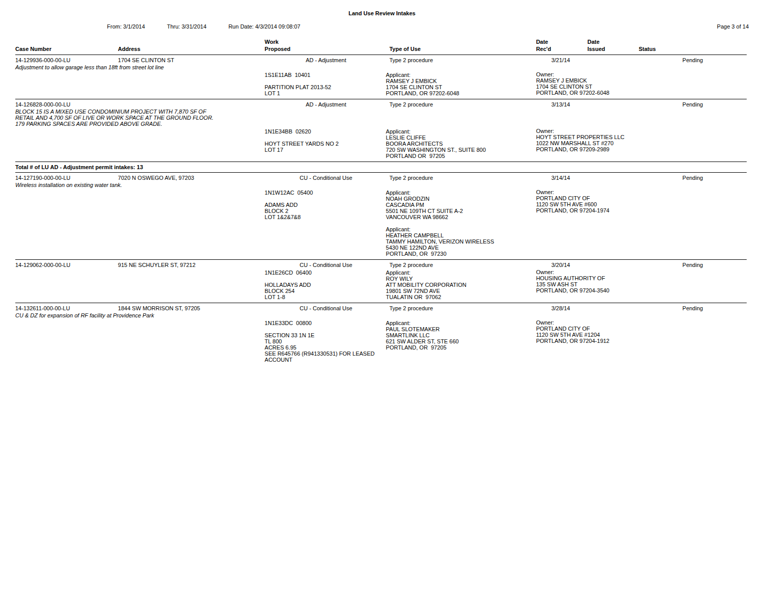Land Use Review Intakes
From: 3/1/2014 Thru: 3/31/2014 Run Date: 4/3/2014 09:08:07 Page 3 of 14
| | | Work | | Date | Date | |
| --- | --- | --- | --- | --- | --- | --- |
| Case Number | Address | Proposed | Type of Use | Rec'd | Issued | Status |
| 14-129936-000-00-LU | 1704 SE CLINTON ST | AD - Adjustment | Type 2 procedure | 3/21/14 | | Pending |
| Adjustment to allow garage less than 18ft from street lot line |
| | / 1S1E11AB 10401 PARTITION PLAT 2013-52 LOT 1 / Applicant: RAMSEY J EMBICK 1704 SE CLINTON ST PORTLAND, OR 97202-6048 / | Owner: RAMSEY J EMBICK 1704 SE CLINTON ST PORTLAND, OR 97202-6048 |
| 14-126828-000-00-LU | | AD - Adjustment | Type 2 procedure | 3/13/14 | | Pending |
| BLOCK 15 IS A MIXED USE CONDOMINIUM PROJECT WITH 7,870 SF OF RETAIL AND 4,700 SF OF LIVE OR WORK SPACE AT THE GROUND FLOOR. 179 PARKING SPACES ARE PROVIDED ABOVE GRADE. |
| | / 1N1E34BB 02620 HOYT STREET YARDS NO 2 LOT 17 / Applicant: LESLIE CLIFFE BOORA ARCHITECTS 720 SW WASHINGTON ST., SUITE 800 PORTLAND OR 97205 / | Owner: HOYT STREET PROPERTIES LLC 1022 NW MARSHALL ST #270 PORTLAND, OR 97209-2989 |
| Total # of LU AD - Adjustment permit intakes: 13 |
| 14-127190-000-00-LU | 7020 N OSWEGO AVE, 97203 | CU - Conditional Use | Type 2 procedure | 3/14/14 | | Pending |
| Wireless installation on existing water tank. |
| | / 1N1W12AC 05400 ADAMS ADD BLOCK 2 LOT 1&2&7&8 / Applicant: NOAH GRODZIN CASCADIA PM 5501 NE 109TH CT SUITE A-2 VANCOUVER WA 98662 Applicant: HEATHER CAMPBELL TAMMY HAMILTON, VERIZON WIRELESS 5430 NE 122ND AVE PORTLAND, OR 97230 / | Owner: PORTLAND CITY OF 1120 SW 5TH AVE #600 PORTLAND, OR 97204-1974 |
| 14-129062-000-00-LU | 915 NE SCHUYLER ST, 97212 | CU - Conditional Use | Type 2 procedure | 3/20/14 | | Pending |
| | / 1N1E26CD 06400 HOLLADAYS ADD BLOCK 254 LOT 1-8 / Applicant: ROY WILY ATT MOBILITY CORPORATION 19801 SW 72ND AVE TUALATIN OR 97062 / | Owner: HOUSING AUTHORITY OF 135 SW ASH ST PORTLAND, OR 97204-3540 |
| 14-132611-000-00-LU | 1844 SW MORRISON ST, 97205 | CU - Conditional Use | Type 2 procedure | 3/28/14 | | Pending |
| CU & DZ for expansion of RF facility at Providence Park |
| | / 1N1E33DC 00800 SECTION 33 1N 1E TL 800 ACRES 6.95 SEE R645766 (R941330531) FOR LEASED ACCOUNT / Applicant: PAUL SLOTEMAKER SMARTLINK LLC 621 SW ALDER ST, STE 660 PORTLAND, OR 97205 / | Owner: PORTLAND CITY OF 1120 SW 5TH AVE #1204 PORTLAND, OR 97204-1912 |